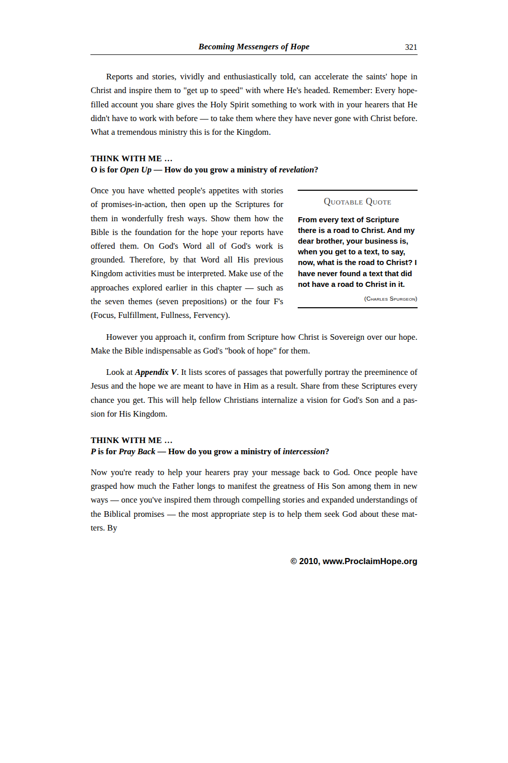Becoming Messengers of Hope 321
Reports and stories, vividly and enthusiastically told, can accelerate the saints' hope in Christ and inspire them to "get up to speed" with where He's headed. Remember: Every hope-filled account you share gives the Holy Spirit something to work with in your hearers that He didn't have to work with before — to take them where they have never gone with Christ before. What a tremendous ministry this is for the Kingdom.
THINK WITH ME …
O is for Open Up — How do you grow a ministry of revelation?
Quotable Quote
From every text of Scripture there is a road to Christ. And my dear brother, your business is, when you get to a text, to say, now, what is the road to Christ? I have never found a text that did not have a road to Christ in it.
(Charles Spurgeon)
Once you have whetted people's appetites with stories of promises-in-action, then open up the Scriptures for them in wonderfully fresh ways. Show them how the Bible is the foundation for the hope your reports have offered them. On God's Word all of God's work is grounded. Therefore, by that Word all His previous Kingdom activities must be interpreted. Make use of the approaches explored earlier in this chapter — such as the seven themes (seven prepositions) or the four F's (Focus, Fulfillment, Fullness, Fervency).
However you approach it, confirm from Scripture how Christ is Sovereign over our hope. Make the Bible indispensable as God's "book of hope" for them.
Look at Appendix V. It lists scores of passages that powerfully portray the preeminence of Jesus and the hope we are meant to have in Him as a result. Share from these Scriptures every chance you get. This will help fellow Christians internalize a vision for God's Son and a passion for His Kingdom.
THINK WITH ME …
P is for Pray Back — How do you grow a ministry of intercession?
Now you're ready to help your hearers pray your message back to God. Once people have grasped how much the Father longs to manifest the greatness of His Son among them in new ways — once you've inspired them through compelling stories and expanded understandings of the Biblical promises — the most appropriate step is to help them seek God about these matters. By
© 2010, www.ProclaimHope.org